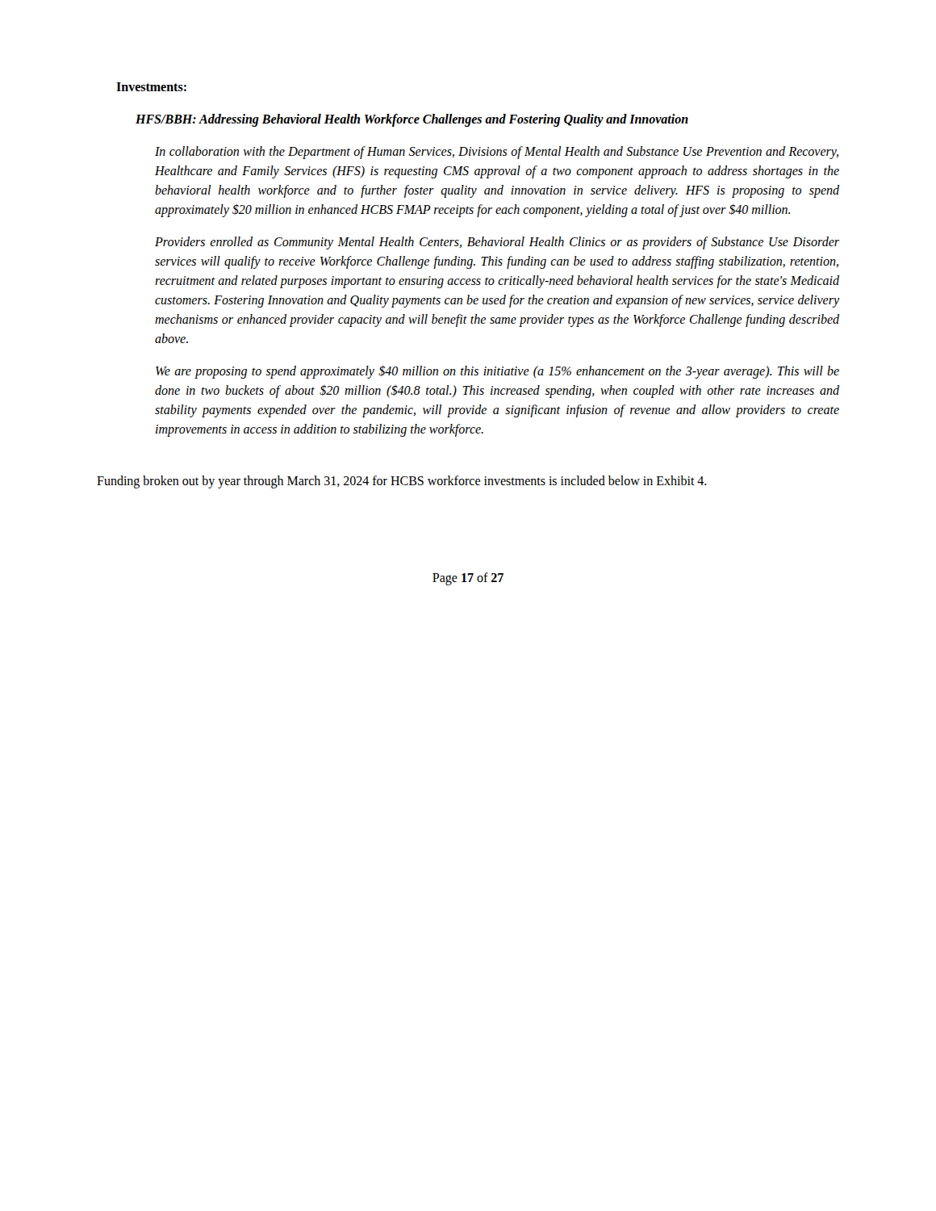Investments:
HFS/BBH: Addressing Behavioral Health Workforce Challenges and Fostering Quality and Innovation
In collaboration with the Department of Human Services, Divisions of Mental Health and Substance Use Prevention and Recovery, Healthcare and Family Services (HFS) is requesting CMS approval of a two component approach to address shortages in the behavioral health workforce and to further foster quality and innovation in service delivery. HFS is proposing to spend approximately $20 million in enhanced HCBS FMAP receipts for each component, yielding a total of just over $40 million.
Providers enrolled as Community Mental Health Centers, Behavioral Health Clinics or as providers of Substance Use Disorder services will qualify to receive Workforce Challenge funding. This funding can be used to address staffing stabilization, retention, recruitment and related purposes important to ensuring access to critically-need behavioral health services for the state's Medicaid customers. Fostering Innovation and Quality payments can be used for the creation and expansion of new services, service delivery mechanisms or enhanced provider capacity and will benefit the same provider types as the Workforce Challenge funding described above.
We are proposing to spend approximately $40 million on this initiative (a 15% enhancement on the 3-year average). This will be done in two buckets of about $20 million ($40.8 total.) This increased spending, when coupled with other rate increases and stability payments expended over the pandemic, will provide a significant infusion of revenue and allow providers to create improvements in access in addition to stabilizing the workforce.
Funding broken out by year through March 31, 2024 for HCBS workforce investments is included below in Exhibit 4.
Page 17 of 27